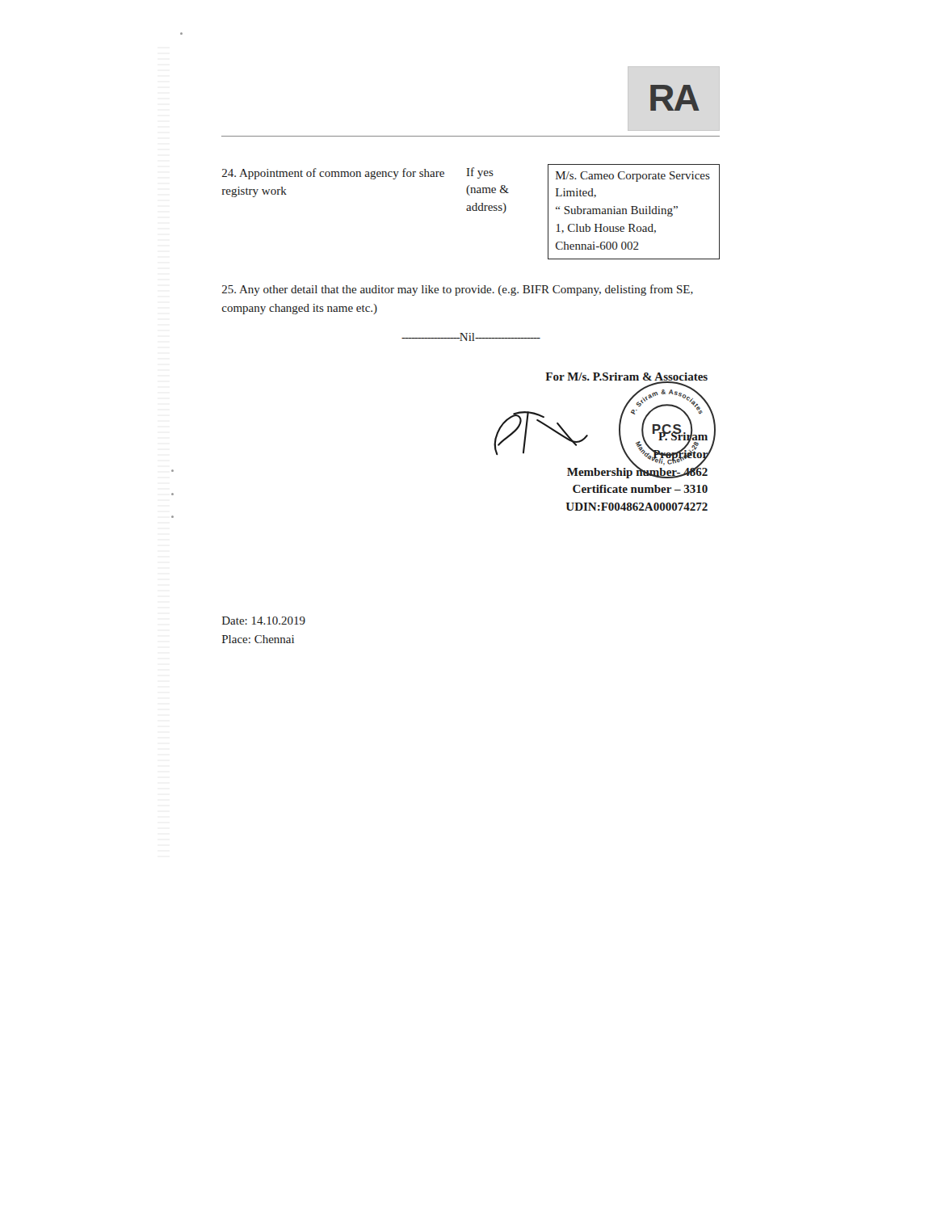RA
24. Appointment of common agency for share registry work
If yes (name & address)
M/s. Cameo Corporate Services
Limited,
“ Subramanian Building”
1, Club House Road,
Chennai-600 002
25. Any other detail that the auditor may like to provide. (e.g. BIFR Company, delisting from SE, company changed its name etc.)
------------------Nil--------------------
For M/s. P.Sriram & Associates
P. Sriram
Proprietor
Membership number- 4862
Certificate number – 3310
UDIN:F004862A000074272
P. Sriram & Associates Mandaveli, Chennai-28
PCS
Date: 14.10.2019
Place: Chennai